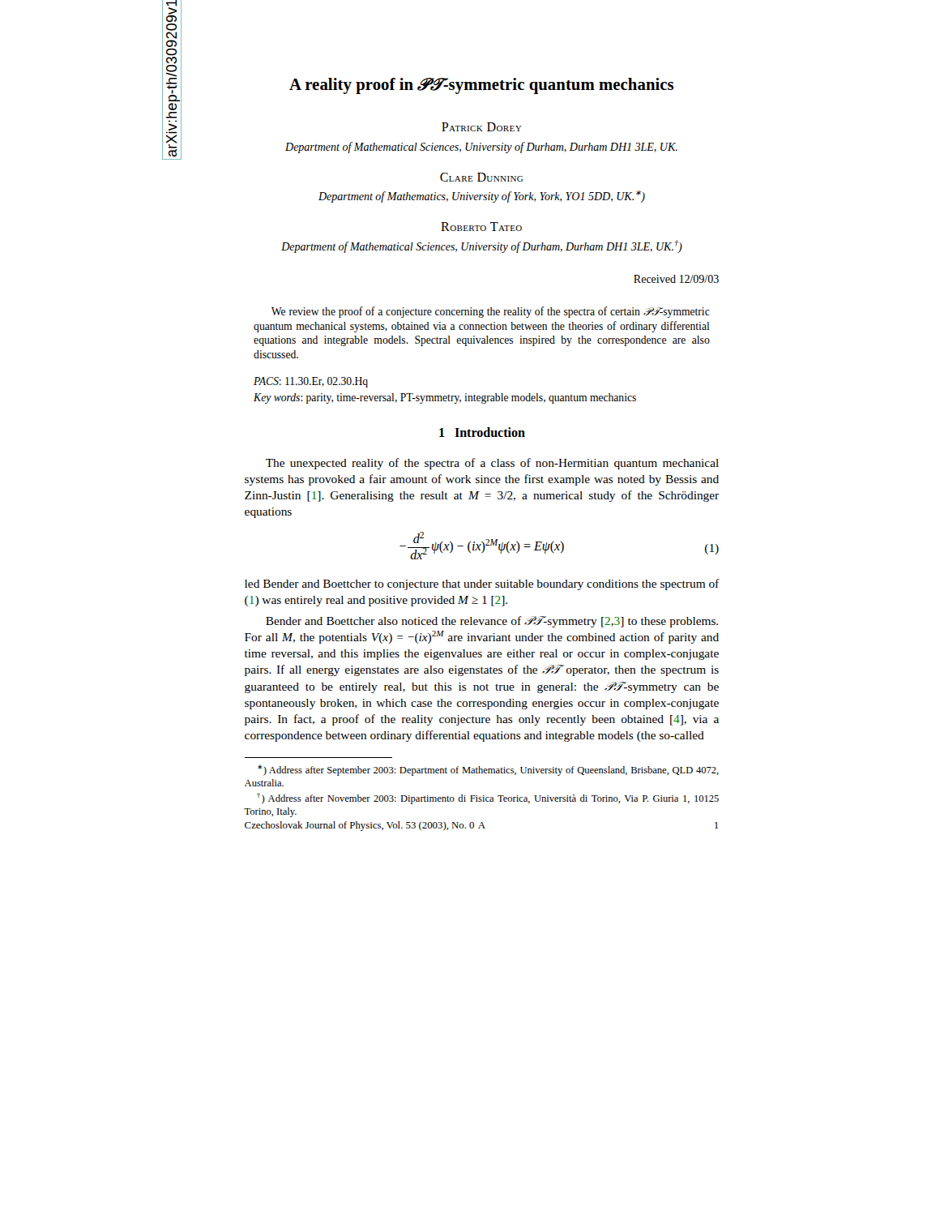arXiv:hep-th/0309209v1 22 Sep 2003
A reality proof in 𝒫𝒯-symmetric quantum mechanics
Patrick Dorey
Department of Mathematical Sciences, University of Durham, Durham DH1 3LE, UK.
Clare Dunning
Department of Mathematics, University of York, York, YO1 5DD, UK.∗)
Roberto Tateo
Department of Mathematical Sciences, University of Durham, Durham DH1 3LE, UK.†)
Received 12/09/03
We review the proof of a conjecture concerning the reality of the spectra of certain 𝒫𝒯-symmetric quantum mechanical systems, obtained via a connection between the theories of ordinary differential equations and integrable models. Spectral equivalences inspired by the correspondence are also discussed.
PACS: 11.30.Er, 02.30.Hq
Key words: parity, time-reversal, PT-symmetry, integrable models, quantum mechanics
1 Introduction
The unexpected reality of the spectra of a class of non-Hermitian quantum mechanical systems has provoked a fair amount of work since the first example was noted by Bessis and Zinn-Justin [1]. Generalising the result at M = 3/2, a numerical study of the Schrödinger equations
−d2 dx2 ψ(x) − (ix)2Mψ(x) = Eψ(x) (1)
led Bender and Boettcher to conjecture that under suitable boundary conditions the spectrum of (1) was entirely real and positive provided M ≥ 1 [2].
Bender and Boettcher also noticed the relevance of 𝒫𝒯-symmetry [2,3] to these problems. For all M, the potentials V(x) = −(ix)2M are invariant under the combined action of parity and time reversal, and this implies the eigenvalues are either real or occur in complex-conjugate pairs. If all energy eigenstates are also eigenstates of the 𝒫𝒯 operator, then the spectrum is guaranteed to be entirely real, but this is not true in general: the 𝒫𝒯-symmetry can be spontaneously broken, in which case the corresponding energies occur in complex-conjugate pairs. In fact, a proof of the reality conjecture has only recently been obtained [4], via a correspondence between ordinary differential equations and integrable models (the so-called
∗) Address after September 2003: Department of Mathematics, University of Queensland, Brisbane, QLD 4072, Australia.
†) Address after November 2003: Dipartimento di Fisica Teorica, Università di Torino, Via P. Giuria 1, 10125 Torino, Italy.
Czechoslovak Journal of Physics, Vol. 53 (2003), No. 0 A 1